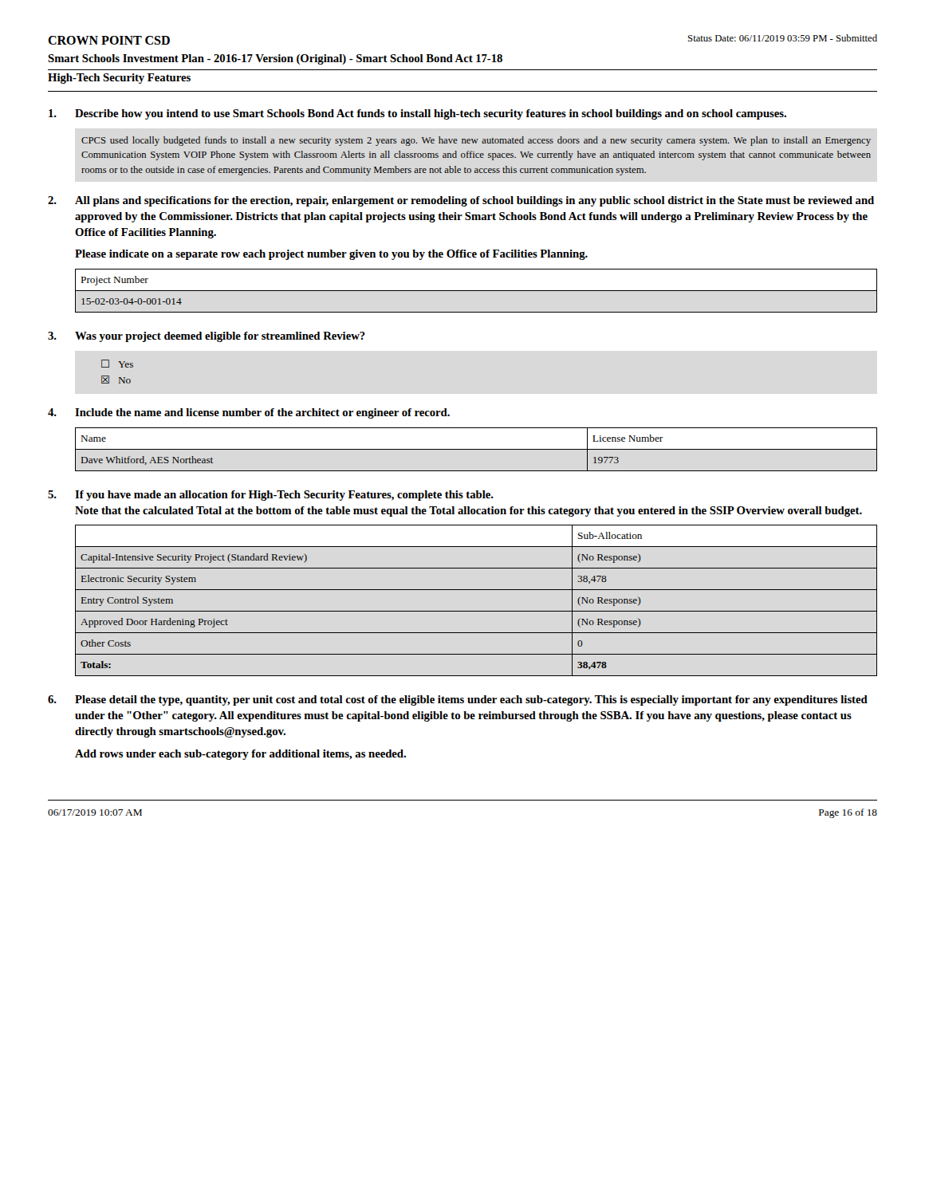CROWN POINT CSD Status Date: 06/11/2019 03:59 PM - Submitted
Smart Schools Investment Plan - 2016-17 Version (Original) - Smart School Bond Act 17-18
High-Tech Security Features
1.
Describe how you intend to use Smart Schools Bond Act funds to install high-tech security features in school buildings and on school campuses.
CPCS used locally budgeted funds to install a new security system 2 years ago. We have new automated access doors and a new security camera system. We plan to install an Emergency Communication System VOIP Phone System with Classroom Alerts in all classrooms and office spaces. We currently have an antiquated intercom system that cannot communicate between rooms or to the outside in case of emergencies. Parents and Community Members are not able to access this current communication system.
2.
All plans and specifications for the erection, repair, enlargement or remodeling of school buildings in any public school district in the State must be reviewed and approved by the Commissioner. Districts that plan capital projects using their Smart Schools Bond Act funds will undergo a Preliminary Review Process by the Office of Facilities Planning.
Please indicate on a separate row each project number given to you by the Office of Facilities Planning.
| Project Number |
| --- |
| 15-02-03-04-0-001-014 |
3.
Was your project deemed eligible for streamlined Review?
☐Yes
☒No
4.
Include the name and license number of the architect or engineer of record.
| Name | License Number |
| --- | --- |
| Dave Whitford, AES Northeast | 19773 |
5.
If you have made an allocation for High-Tech Security Features, complete this table.
Note that the calculated Total at the bottom of the table must equal the Total allocation for this category that you entered in the SSIP Overview overall budget.
| | Sub-Allocation |
| Capital-Intensive Security Project (Standard Review) | (No Response) |
| Electronic Security System | 38,478 |
| Entry Control System | (No Response) |
| Approved Door Hardening Project | (No Response) |
| Other Costs | 0 |
| Totals: | 38,478 |
6.
Please detail the type, quantity, per unit cost and total cost of the eligible items under each sub-category. This is especially important for any expenditures listed under the "Other" category. All expenditures must be capital-bond eligible to be reimbursed through the SSBA. If you have any questions, please contact us directly through smartschools@nysed.gov.
Add rows under each sub-category for additional items, as needed.
06/17/2019 10:07 AM Page 16 of 18